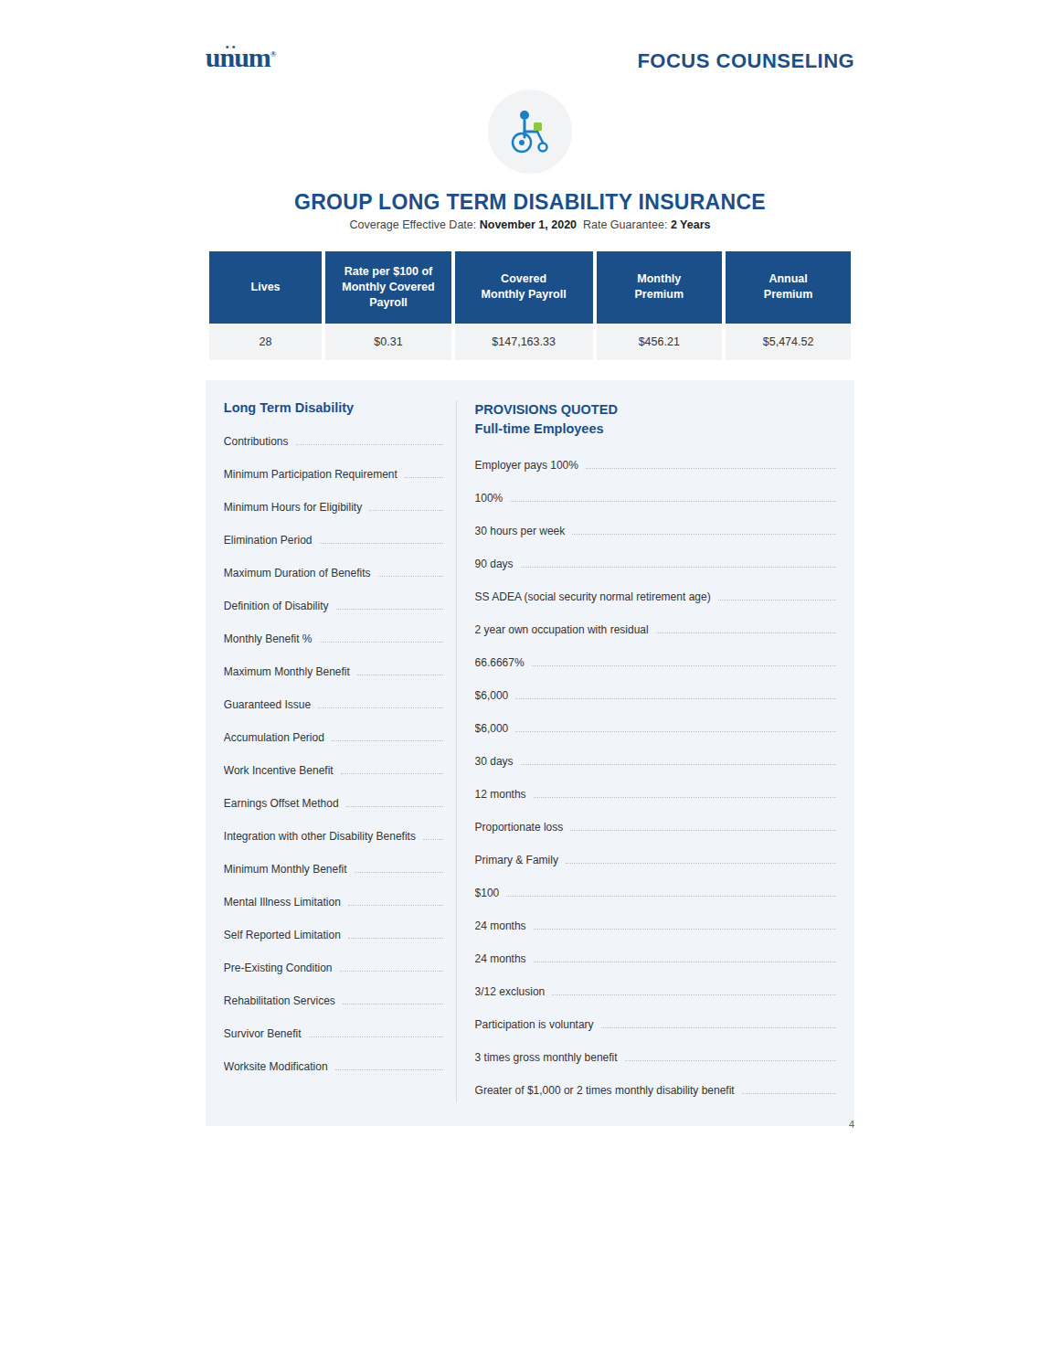••unum®
Focus Counseling
GROUP LONG TERM DISABILITY INSURANCE
Coverage Effective Date: November 1, 2020 Rate Guarantee: 2 Years
| Lives | Rate per $100 of Monthly Covered Payroll | Covered Monthly Payroll | Monthly Premium | Annual Premium |
| --- | --- | --- | --- | --- |
| 28 | $0.31 | $147,163.33 | $456.21 | $5,474.52 |
Long Term Disability
Contributions
Minimum Participation Requirement
Minimum Hours for Eligibility
Elimination Period
Maximum Duration of Benefits
Definition of Disability
Monthly Benefit %
Maximum Monthly Benefit
Guaranteed Issue
Accumulation Period
Work Incentive Benefit
Earnings Offset Method
Integration with other Disability Benefits
Minimum Monthly Benefit
Mental Illness Limitation
Self Reported Limitation
Pre-Existing Condition
Rehabilitation Services
Survivor Benefit
Worksite Modification
PROVISIONS QUOTED
Full-time Employees
Employer pays 100%
100%
30 hours per week
90 days
SS ADEA (social security normal retirement age)
2 year own occupation with residual
66.6667%
$6,000
$6,000
30 days
12 months
Proportionate loss
Primary & Family
$100
24 months
24 months
3/12 exclusion
Participation is voluntary
3 times gross monthly benefit
Greater of $1,000 or 2 times monthly disability benefit
4